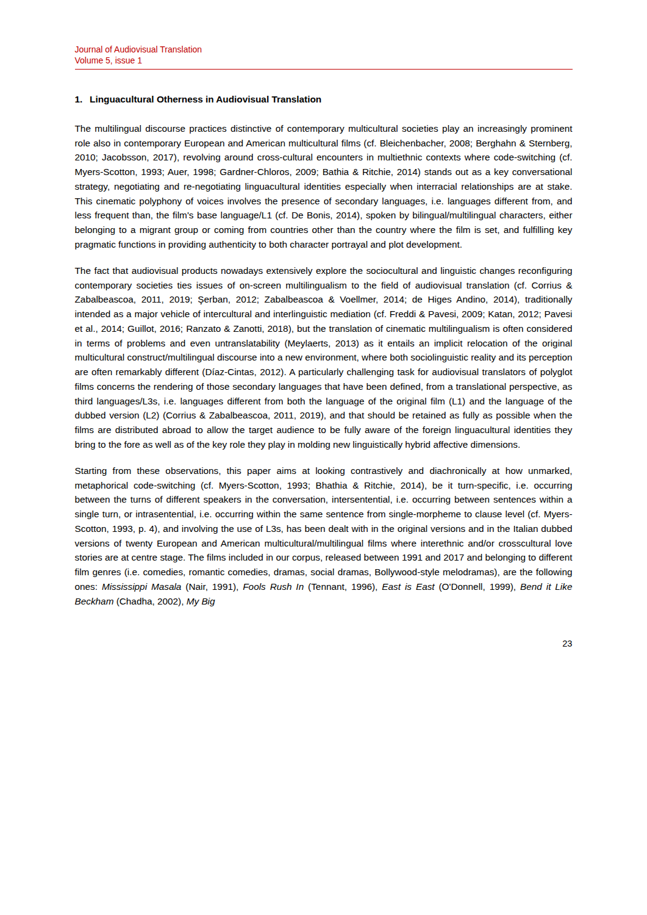Journal of Audiovisual Translation Volume 5, issue 1
1. Linguacultural Otherness in Audiovisual Translation
The multilingual discourse practices distinctive of contemporary multicultural societies play an increasingly prominent role also in contemporary European and American multicultural films (cf. Bleichenbacher, 2008; Berghahn & Sternberg, 2010; Jacobsson, 2017), revolving around cross-cultural encounters in multiethnic contexts where code-switching (cf. Myers-Scotton, 1993; Auer, 1998; Gardner-Chloros, 2009; Bathia & Ritchie, 2014) stands out as a key conversational strategy, negotiating and re-negotiating linguacultural identities especially when interracial relationships are at stake. This cinematic polyphony of voices involves the presence of secondary languages, i.e. languages different from, and less frequent than, the film's base language/L1 (cf. De Bonis, 2014), spoken by bilingual/multilingual characters, either belonging to a migrant group or coming from countries other than the country where the film is set, and fulfilling key pragmatic functions in providing authenticity to both character portrayal and plot development.
The fact that audiovisual products nowadays extensively explore the sociocultural and linguistic changes reconfiguring contemporary societies ties issues of on-screen multilingualism to the field of audiovisual translation (cf. Corrius & Zabalbeascoa, 2011, 2019; Şerban, 2012; Zabalbeascoa & Voellmer, 2014; de Higes Andino, 2014), traditionally intended as a major vehicle of intercultural and interlinguistic mediation (cf. Freddi & Pavesi, 2009; Katan, 2012; Pavesi et al., 2014; Guillot, 2016; Ranzato & Zanotti, 2018), but the translation of cinematic multilingualism is often considered in terms of problems and even untranslatability (Meylaerts, 2013) as it entails an implicit relocation of the original multicultural construct/multilingual discourse into a new environment, where both sociolinguistic reality and its perception are often remarkably different (Díaz-Cintas, 2012). A particularly challenging task for audiovisual translators of polyglot films concerns the rendering of those secondary languages that have been defined, from a translational perspective, as third languages/L3s, i.e. languages different from both the language of the original film (L1) and the language of the dubbed version (L2) (Corrius & Zabalbeascoa, 2011, 2019), and that should be retained as fully as possible when the films are distributed abroad to allow the target audience to be fully aware of the foreign linguacultural identities they bring to the fore as well as of the key role they play in molding new linguistically hybrid affective dimensions.
Starting from these observations, this paper aims at looking contrastively and diachronically at how unmarked, metaphorical code-switching (cf. Myers-Scotton, 1993; Bhathia & Ritchie, 2014), be it turn-specific, i.e. occurring between the turns of different speakers in the conversation, intersentential, i.e. occurring between sentences within a single turn, or intrasentential, i.e. occurring within the same sentence from single-morpheme to clause level (cf. Myers-Scotton, 1993, p. 4), and involving the use of L3s, has been dealt with in the original versions and in the Italian dubbed versions of twenty European and American multicultural/multilingual films where interethnic and/or crosscultural love stories are at centre stage. The films included in our corpus, released between 1991 and 2017 and belonging to different film genres (i.e. comedies, romantic comedies, dramas, social dramas, Bollywood-style melodramas), are the following ones: Mississippi Masala (Nair, 1991), Fools Rush In (Tennant, 1996), East is East (O'Donnell, 1999), Bend it Like Beckham (Chadha, 2002), My Big
23